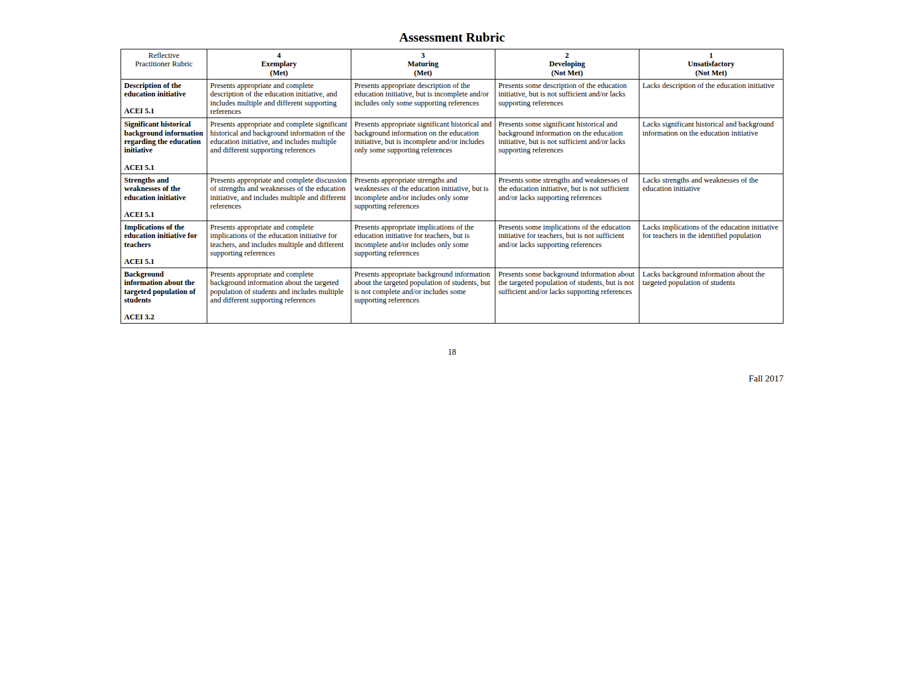Assessment Rubric
| Reflective Practitioner Rubric | 4 Exemplary (Met) | 3 Maturing (Met) | 2 Developing (Not Met) | 1 Unsatisfactory (Not Met) |
| --- | --- | --- | --- | --- |
| Description of the education initiative ACEI 5.1 | Presents appropriate and complete description of the education initiative, and includes multiple and different supporting references | Presents appropriate description of the education initiative, but is incomplete and/or includes only some supporting references | Presents some description of the education initiative, but is not sufficient and/or lacks supporting references | Lacks description of the education initiative |
| Significant historical background information regarding the education initiative ACEI 5.1 | Presents appropriate and complete significant historical and background information of the education initiative, and includes multiple and different supporting references | Presents appropriate significant historical and background information on the education initiative, but is incomplete and/or includes only some supporting references | Presents some significant historical and background information on the education initiative, but is not sufficient and/or lacks supporting references | Lacks significant historical and background information on the education initiative |
| Strengths and weaknesses of the education initiative ACEI 5.1 | Presents appropriate and complete discussion of strengths and weaknesses of the education initiative, and includes multiple and different references | Presents appropriate strengths and weaknesses of the education initiative, but is incomplete and/or includes only some supporting references | Presents some strengths and weaknesses of the education initiative, but is not sufficient and/or lacks supporting references | Lacks strengths and weaknesses of the education initiative |
| Implications of the education initiative for teachers ACEI 5.1 | Presents appropriate and complete implications of the education initiative for teachers, and includes multiple and different supporting references | Presents appropriate implications of the education initiative for teachers, but is incomplete and/or includes only some supporting references | Presents some implications of the education initiative for teachers, but is not sufficient and/or lacks supporting references | Lacks implications of the education initiative for teachers in the identified population |
| Background information about the targeted population of students ACEI 3.2 | Presents appropriate and complete background information about the targeted population of students and includes multiple and different supporting references | Presents appropriate background information about the targeted population of students, but is not complete and/or includes some supporting references | Presents some background information about the targeted population of students, but is not sufficient and/or lacks supporting references | Lacks background information about the targeted population of students |
18
Fall 2017